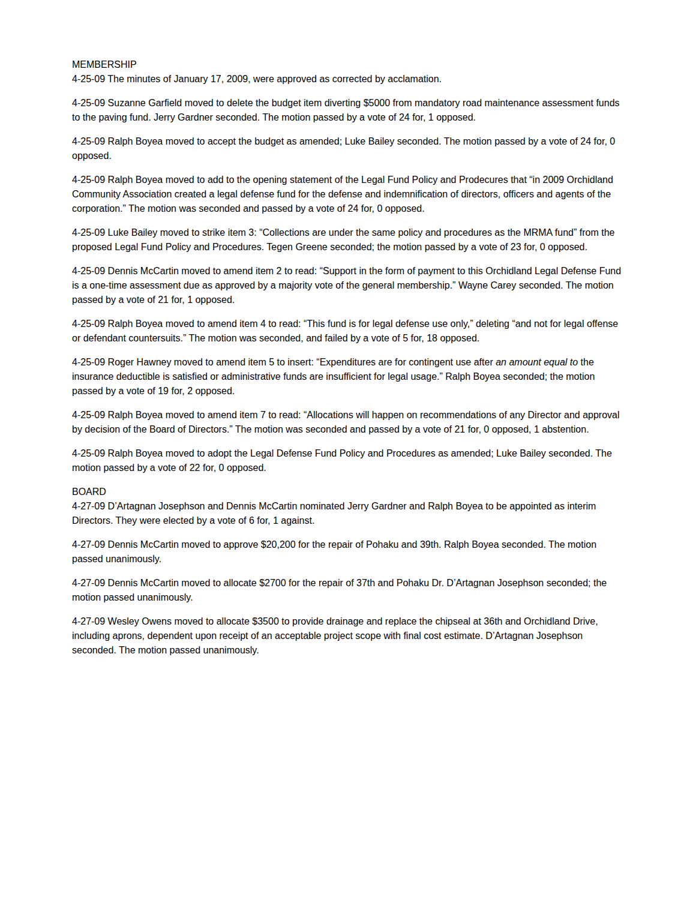MEMBERSHIP
4-25-09 The minutes of January 17, 2009, were approved as corrected by acclamation.
4-25-09 Suzanne Garfield moved to delete the budget item diverting $5000 from mandatory road maintenance assessment funds to the paving fund. Jerry Gardner seconded. The motion passed by a vote of 24 for, 1 opposed.
4-25-09 Ralph Boyea moved to accept the budget as amended; Luke Bailey seconded. The motion passed by a vote of 24 for, 0 opposed.
4-25-09 Ralph Boyea moved to add to the opening statement of the Legal Fund Policy and Prodecures that “in 2009 Orchidland Community Association created a legal defense fund for the defense and indemnification of directors, officers and agents of the corporation.” The motion was seconded and passed by a vote of 24 for, 0 opposed.
4-25-09 Luke Bailey moved to strike item 3: “Collections are under the same policy and procedures as the MRMA fund” from the proposed Legal Fund Policy and Procedures. Tegen Greene seconded; the motion passed by a vote of 23 for, 0 opposed.
4-25-09 Dennis McCartin moved to amend item 2 to read: “Support in the form of payment to this Orchidland Legal Defense Fund is a one-time assessment due as approved by a majority vote of the general membership.” Wayne Carey seconded. The motion passed by a vote of 21 for, 1 opposed.
4-25-09 Ralph Boyea moved to amend item 4 to read: “This fund is for legal defense use only,” deleting “and not for legal offense or defendant countersuits.” The motion was seconded, and failed by a vote of 5 for, 18 opposed.
4-25-09 Roger Hawney moved to amend item 5 to insert: “Expenditures are for contingent use after an amount equal to the insurance deductible is satisfied or administrative funds are insufficient for legal usage.” Ralph Boyea seconded; the motion passed by a vote of 19 for, 2 opposed.
4-25-09 Ralph Boyea moved to amend item 7 to read: “Allocations will happen on recommendations of any Director and approval by decision of the Board of Directors.” The motion was seconded and passed by a vote of 21 for, 0 opposed, 1 abstention.
4-25-09 Ralph Boyea moved to adopt the Legal Defense Fund Policy and Procedures as amended; Luke Bailey seconded. The motion passed by a vote of 22 for, 0 opposed.
BOARD
4-27-09 D’Artagnan Josephson and Dennis McCartin nominated Jerry Gardner and Ralph Boyea to be appointed as interim Directors. They were elected by a vote of 6 for, 1 against.
4-27-09 Dennis McCartin moved to approve $20,200 for the repair of Pohaku and 39th. Ralph Boyea seconded. The motion passed unanimously.
4-27-09 Dennis McCartin moved to allocate $2700 for the repair of 37th and Pohaku Dr. D’Artagnan Josephson seconded; the motion passed unanimously.
4-27-09 Wesley Owens moved to allocate $3500 to provide drainage and replace the chipseal at 36th and Orchidland Drive, including aprons, dependent upon receipt of an acceptable project scope with final cost estimate. D’Artagnan Josephson seconded. The motion passed unanimously.